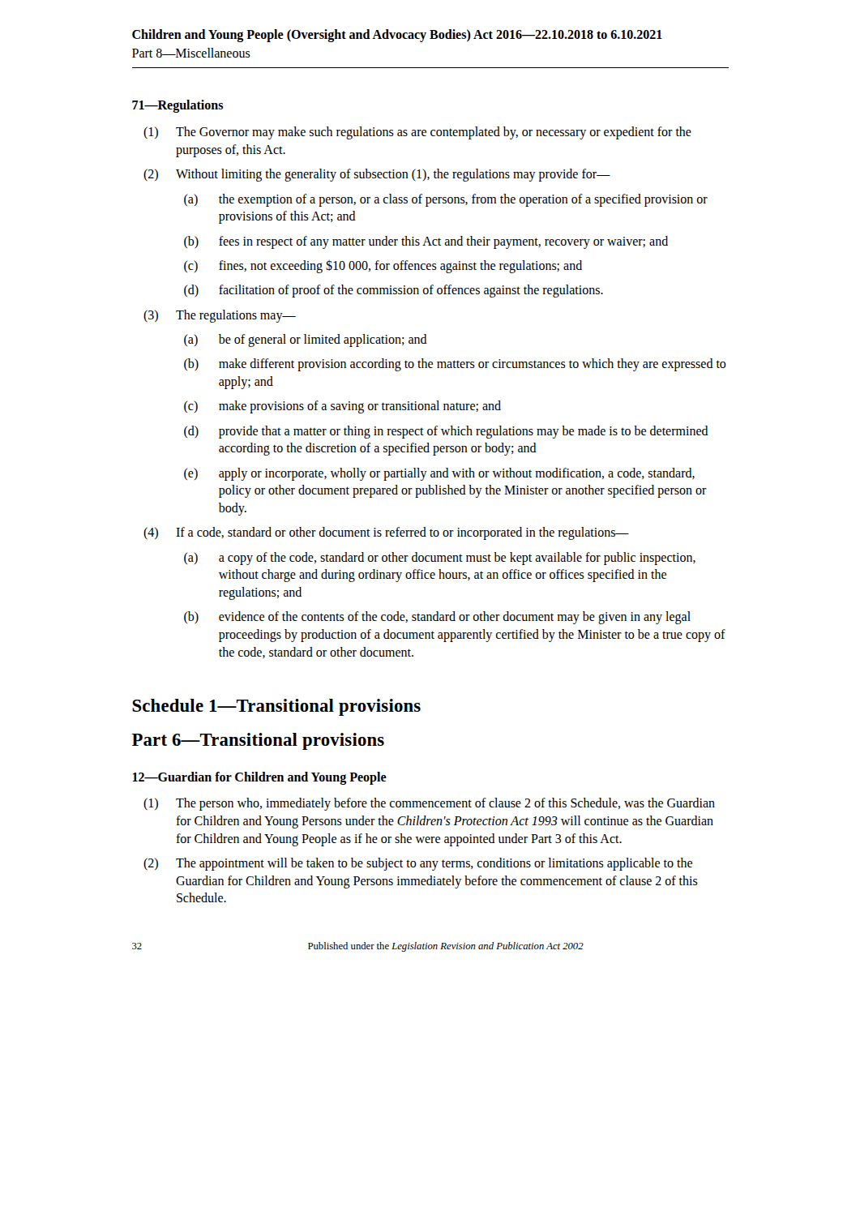Children and Young People (Oversight and Advocacy Bodies) Act 2016—22.10.2018 to 6.10.2021
Part 8—Miscellaneous
71—Regulations
(1) The Governor may make such regulations as are contemplated by, or necessary or expedient for the purposes of, this Act.
(2) Without limiting the generality of subsection (1), the regulations may provide for—
(a) the exemption of a person, or a class of persons, from the operation of a specified provision or provisions of this Act; and
(b) fees in respect of any matter under this Act and their payment, recovery or waiver; and
(c) fines, not exceeding $10 000, for offences against the regulations; and
(d) facilitation of proof of the commission of offences against the regulations.
(3) The regulations may—
(a) be of general or limited application; and
(b) make different provision according to the matters or circumstances to which they are expressed to apply; and
(c) make provisions of a saving or transitional nature; and
(d) provide that a matter or thing in respect of which regulations may be made is to be determined according to the discretion of a specified person or body; and
(e) apply or incorporate, wholly or partially and with or without modification, a code, standard, policy or other document prepared or published by the Minister or another specified person or body.
(4) If a code, standard or other document is referred to or incorporated in the regulations—
(a) a copy of the code, standard or other document must be kept available for public inspection, without charge and during ordinary office hours, at an office or offices specified in the regulations; and
(b) evidence of the contents of the code, standard or other document may be given in any legal proceedings by production of a document apparently certified by the Minister to be a true copy of the code, standard or other document.
Schedule 1—Transitional provisions
Part 6—Transitional provisions
12—Guardian for Children and Young People
(1) The person who, immediately before the commencement of clause 2 of this Schedule, was the Guardian for Children and Young Persons under the Children's Protection Act 1993 will continue as the Guardian for Children and Young People as if he or she were appointed under Part 3 of this Act.
(2) The appointment will be taken to be subject to any terms, conditions or limitations applicable to the Guardian for Children and Young Persons immediately before the commencement of clause 2 of this Schedule.
32 Published under the Legislation Revision and Publication Act 2002